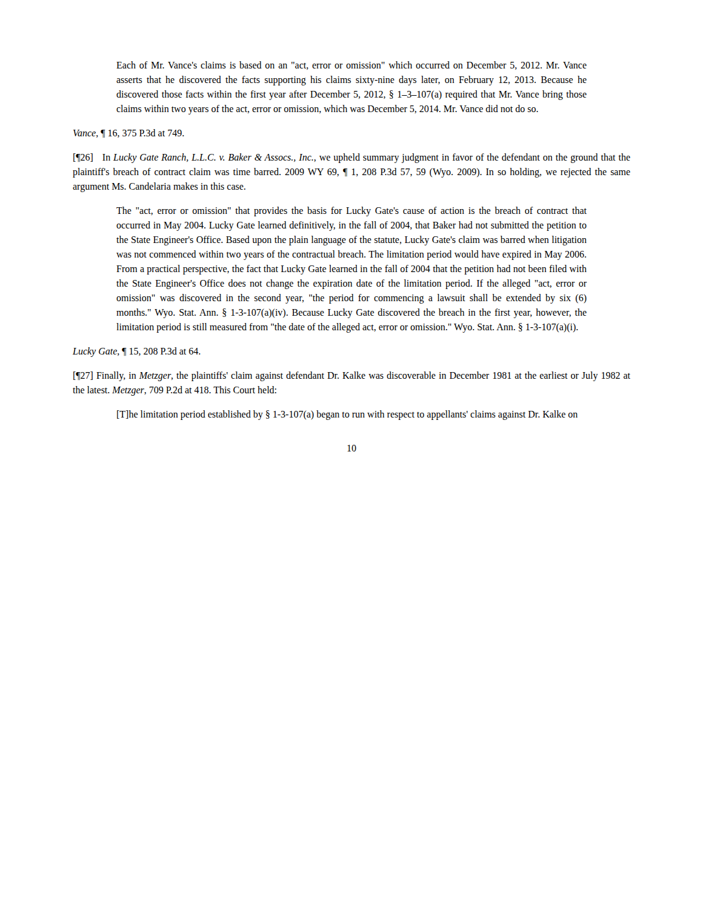Each of Mr. Vance's claims is based on an "act, error or omission" which occurred on December 5, 2012. Mr. Vance asserts that he discovered the facts supporting his claims sixty-nine days later, on February 12, 2013. Because he discovered those facts within the first year after December 5, 2012, § 1–3–107(a) required that Mr. Vance bring those claims within two years of the act, error or omission, which was December 5, 2014. Mr. Vance did not do so.
Vance, ¶ 16, 375 P.3d at 749.
[¶26] In Lucky Gate Ranch, L.L.C. v. Baker & Assocs., Inc., we upheld summary judgment in favor of the defendant on the ground that the plaintiff's breach of contract claim was time barred. 2009 WY 69, ¶ 1, 208 P.3d 57, 59 (Wyo. 2009). In so holding, we rejected the same argument Ms. Candelaria makes in this case.
The "act, error or omission" that provides the basis for Lucky Gate's cause of action is the breach of contract that occurred in May 2004. Lucky Gate learned definitively, in the fall of 2004, that Baker had not submitted the petition to the State Engineer's Office. Based upon the plain language of the statute, Lucky Gate's claim was barred when litigation was not commenced within two years of the contractual breach. The limitation period would have expired in May 2006. From a practical perspective, the fact that Lucky Gate learned in the fall of 2004 that the petition had not been filed with the State Engineer's Office does not change the expiration date of the limitation period. If the alleged "act, error or omission" was discovered in the second year, "the period for commencing a lawsuit shall be extended by six (6) months." Wyo. Stat. Ann. § 1-3-107(a)(iv). Because Lucky Gate discovered the breach in the first year, however, the limitation period is still measured from "the date of the alleged act, error or omission." Wyo. Stat. Ann. § 1-3-107(a)(i).
Lucky Gate, ¶ 15, 208 P.3d at 64.
[¶27] Finally, in Metzger, the plaintiffs' claim against defendant Dr. Kalke was discoverable in December 1981 at the earliest or July 1982 at the latest. Metzger, 709 P.2d at 418. This Court held:
[T]he limitation period established by § 1-3-107(a) began to run with respect to appellants' claims against Dr. Kalke on
10